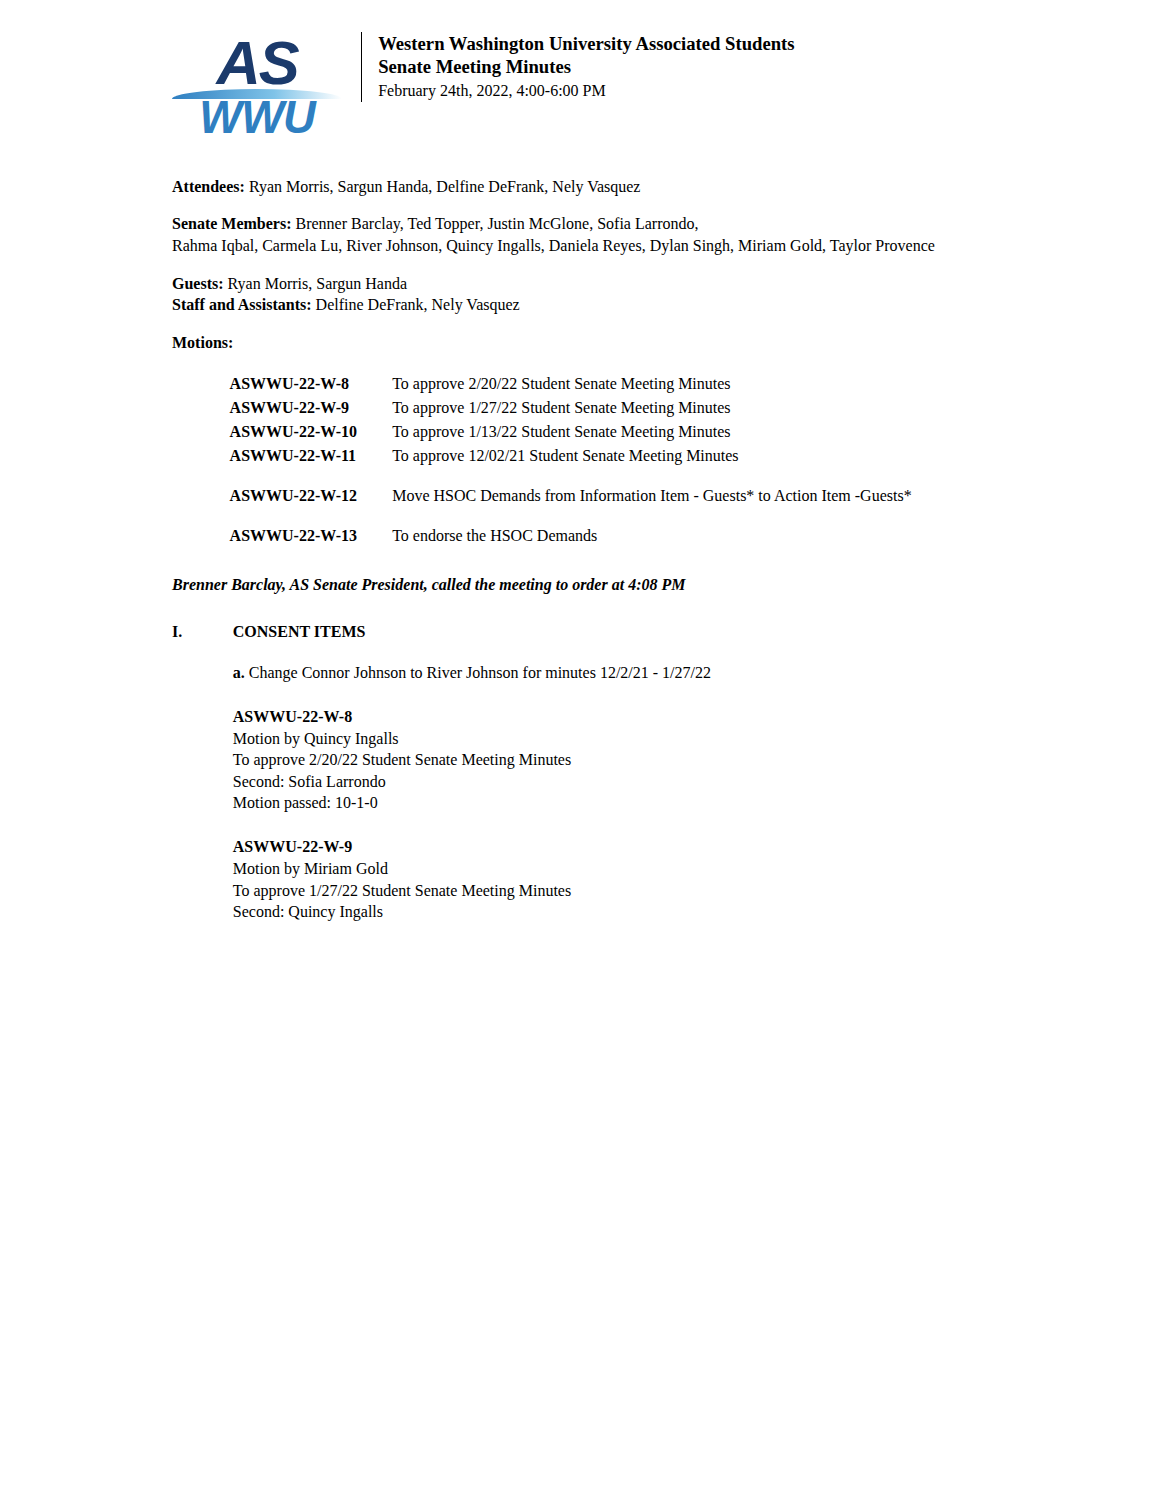AS WWU
Western Washington University Associated Students
Senate Meeting Minutes
February 24th, 2022, 4:00-6:00 PM
Attendees: Ryan Morris, Sargun Handa, Delfine DeFrank, Nely Vasquez
Senate Members: Brenner Barclay, Ted Topper, Justin McGlone, Sofia Larrondo,
Rahma Iqbal, Carmela Lu, River Johnson, Quincy Ingalls, Daniela Reyes, Dylan Singh, Miriam Gold, Taylor Provence
Guests: Ryan Morris, Sargun Handa
Staff and Assistants: Delfine DeFrank, Nely Vasquez
Motions:
| ASWWU-22-W-8 | To approve 2/20/22 Student Senate Meeting Minutes |
| ASWWU-22-W-9 | To approve 1/27/22 Student Senate Meeting Minutes |
| ASWWU-22-W-10 | To approve 1/13/22 Student Senate Meeting Minutes |
| ASWWU-22-W-11 | To approve 12/02/21 Student Senate Meeting Minutes |
| ASWWU-22-W-12 | Move HSOC Demands from Information Item - Guests* to Action Item -Guests* |
| ASWWU-22-W-13 | To endorse the HSOC Demands |
Brenner Barclay, AS Senate President, called the meeting to order at 4:08 PM
I.
CONSENT ITEMS
a. Change Connor Johnson to River Johnson for minutes 12/2/21 - 1/27/22
ASWWU-22-W-8
Motion by Quincy Ingalls
To approve 2/20/22 Student Senate Meeting Minutes
Second: Sofia Larrondo
Motion passed: 10-1-0
ASWWU-22-W-9
Motion by Miriam Gold
To approve 1/27/22 Student Senate Meeting Minutes
Second: Quincy Ingalls